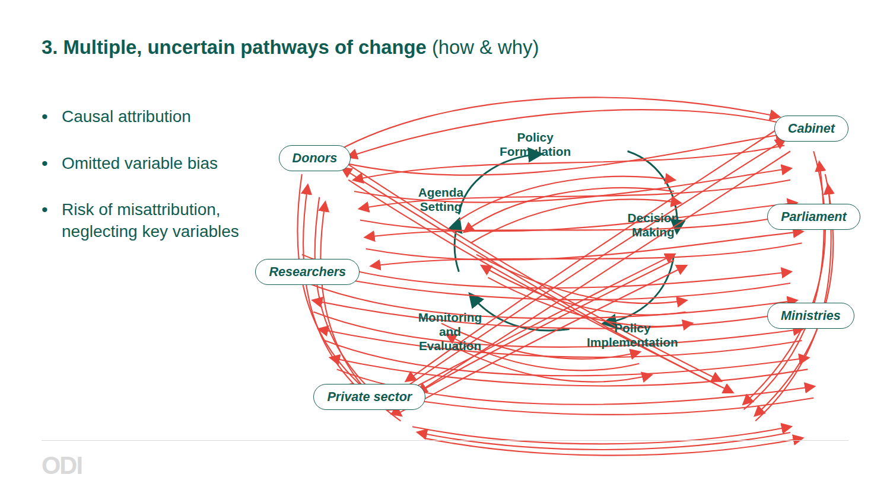3. Multiple, uncertain pathways of change (how & why)
Causal attribution
Omitted variable bias
Risk of misattribution, neglecting key variables
Donors
Cabinet
Parliament
Researchers
Ministries
Private sector
Policy
Formulation
Agenda
Setting
Decision
Making
Monitoring
and
Evaluation
Policy
Implementation
ODI